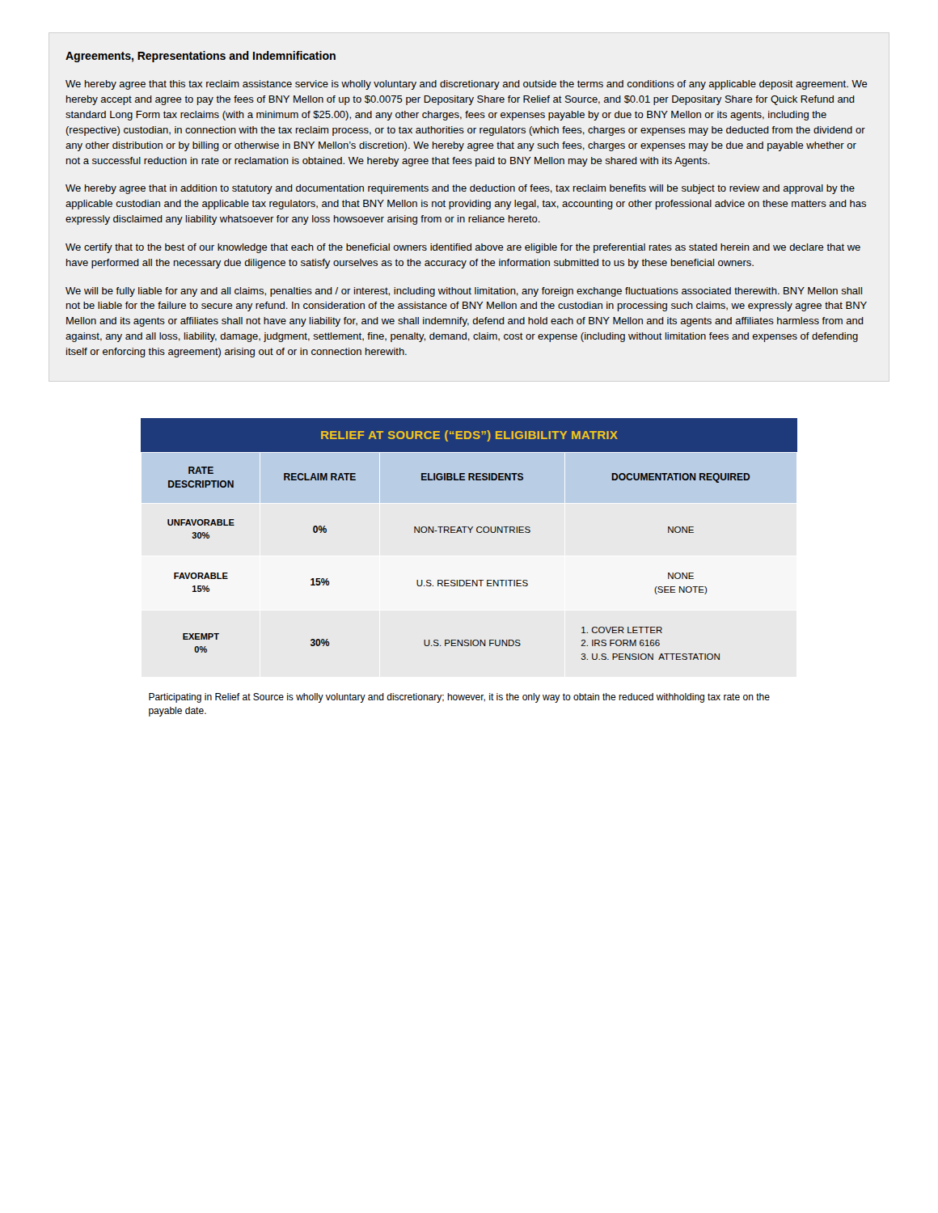Agreements, Representations and Indemnification
We hereby agree that this tax reclaim assistance service is wholly voluntary and discretionary and outside the terms and conditions of any applicable deposit agreement. We hereby accept and agree to pay the fees of BNY Mellon of up to $0.0075 per Depositary Share for Relief at Source, and $0.01 per Depositary Share for Quick Refund and standard Long Form tax reclaims (with a minimum of $25.00), and any other charges, fees or expenses payable by or due to BNY Mellon or its agents, including the (respective) custodian, in connection with the tax reclaim process, or to tax authorities or regulators (which fees, charges or expenses may be deducted from the dividend or any other distribution or by billing or otherwise in BNY Mellon’s discretion). We hereby agree that any such fees, charges or expenses may be due and payable whether or not a successful reduction in rate or reclamation is obtained. We hereby agree that fees paid to BNY Mellon may be shared with its Agents.
We hereby agree that in addition to statutory and documentation requirements and the deduction of fees, tax reclaim benefits will be subject to review and approval by the applicable custodian and the applicable tax regulators, and that BNY Mellon is not providing any legal, tax, accounting or other professional advice on these matters and has expressly disclaimed any liability whatsoever for any loss howsoever arising from or in reliance hereto.
We certify that to the best of our knowledge that each of the beneficial owners identified above are eligible for the preferential rates as stated herein and we declare that we have performed all the necessary due diligence to satisfy ourselves as to the accuracy of the information submitted to us by these beneficial owners.
We will be fully liable for any and all claims, penalties and / or interest, including without limitation, any foreign exchange fluctuations associated therewith. BNY Mellon shall not be liable for the failure to secure any refund. In consideration of the assistance of BNY Mellon and the custodian in processing such claims, we expressly agree that BNY Mellon and its agents or affiliates shall not have any liability for, and we shall indemnify, defend and hold each of BNY Mellon and its agents and affiliates harmless from and against, any and all loss, liability, damage, judgment, settlement, fine, penalty, demand, claim, cost or expense (including without limitation fees and expenses of defending itself or enforcing this agreement) arising out of or in connection herewith.
RELIEF AT SOURCE (“EDS”) ELIGIBILITY MATRIX
| RATE DESCRIPTION | RECLAIM RATE | ELIGIBLE RESIDENTS | DOCUMENTATION REQUIRED |
| --- | --- | --- | --- |
| UNFAVORABLE 30% | 0% | NON-TREATY COUNTRIES | NONE |
| FAVORABLE 15% | 15% | U.S. RESIDENT ENTITIES | NONE (SEE NOTE) |
| EXEMPT 0% | 30% | U.S. PENSION FUNDS | COVER LETTER IRS FORM 6166 U.S. PENSION ATTESTATION |
| Participating in Relief at Source is wholly voluntary and discretionary; however, it is the only way to obtain the reduced withholding tax rate on the payable date. |